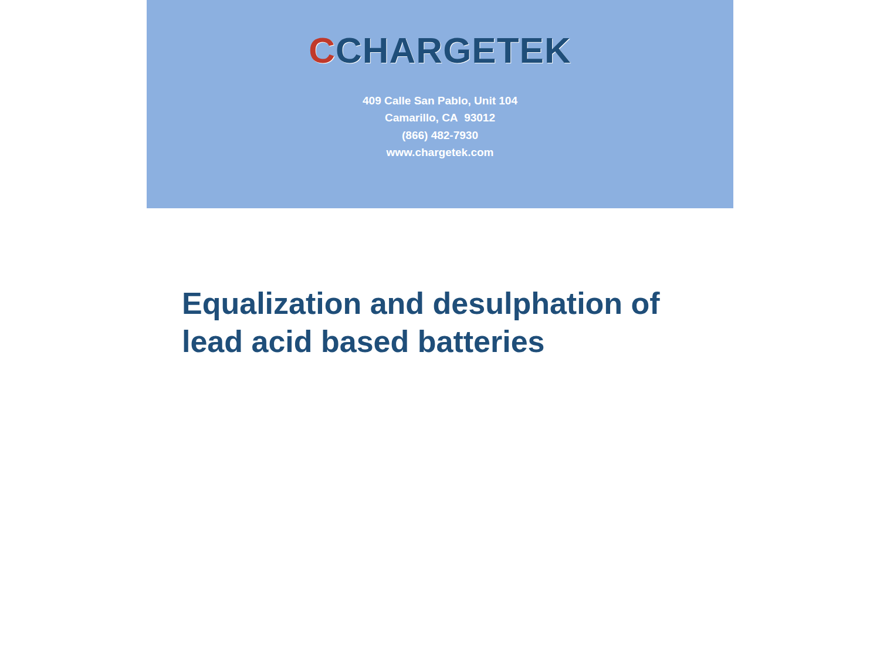CCHARGETEK
409 Calle San Pablo, Unit 104
Camarillo, CA 93012
(866) 482-7930
www.chargetek.com
Equalization and desulphation of lead acid based batteries